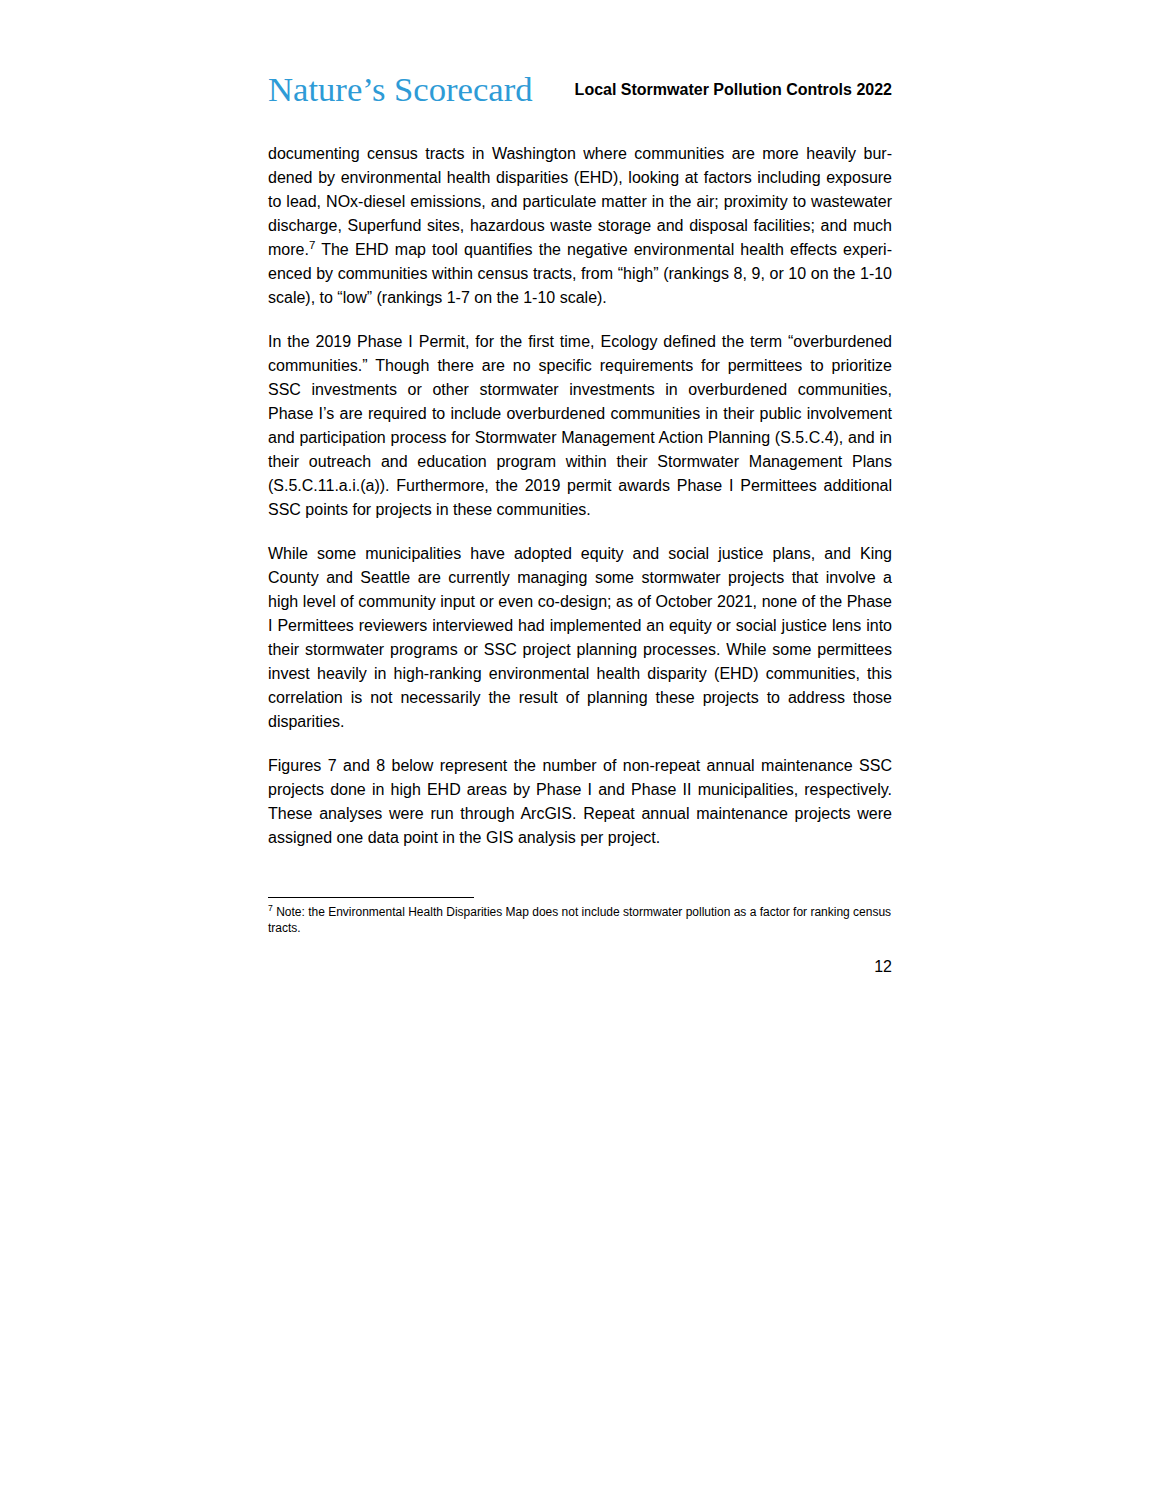Nature’s Scorecard
Local Stormwater Pollution Controls 2022
documenting census tracts in Washington where communities are more heavily burdened by environmental health disparities (EHD), looking at factors including exposure to lead, NOx-diesel emissions, and particulate matter in the air; proximity to wastewater discharge, Superfund sites, hazardous waste storage and disposal facilities; and much more.7 The EHD map tool quantifies the negative environmental health effects experienced by communities within census tracts, from “high” (rankings 8, 9, or 10 on the 1-10 scale), to “low” (rankings 1-7 on the 1-10 scale).
In the 2019 Phase I Permit, for the first time, Ecology defined the term “overburdened communities.” Though there are no specific requirements for permittees to prioritize SSC investments or other stormwater investments in overburdened communities, Phase I’s are required to include overburdened communities in their public involvement and participation process for Stormwater Management Action Planning (S.5.C.4), and in their outreach and education program within their Stormwater Management Plans (S.5.C.11.a.i.(a)). Furthermore, the 2019 permit awards Phase I Permittees additional SSC points for projects in these communities.
While some municipalities have adopted equity and social justice plans, and King County and Seattle are currently managing some stormwater projects that involve a high level of community input or even co-design; as of October 2021, none of the Phase I Permittees reviewers interviewed had implemented an equity or social justice lens into their stormwater programs or SSC project planning processes. While some permittees invest heavily in high-ranking environmental health disparity (EHD) communities, this correlation is not necessarily the result of planning these projects to address those disparities.
Figures 7 and 8 below represent the number of non-repeat annual maintenance SSC projects done in high EHD areas by Phase I and Phase II municipalities, respectively. These analyses were run through ArcGIS. Repeat annual maintenance projects were assigned one data point in the GIS analysis per project.
7 Note: the Environmental Health Disparities Map does not include stormwater pollution as a factor for ranking census tracts.
12